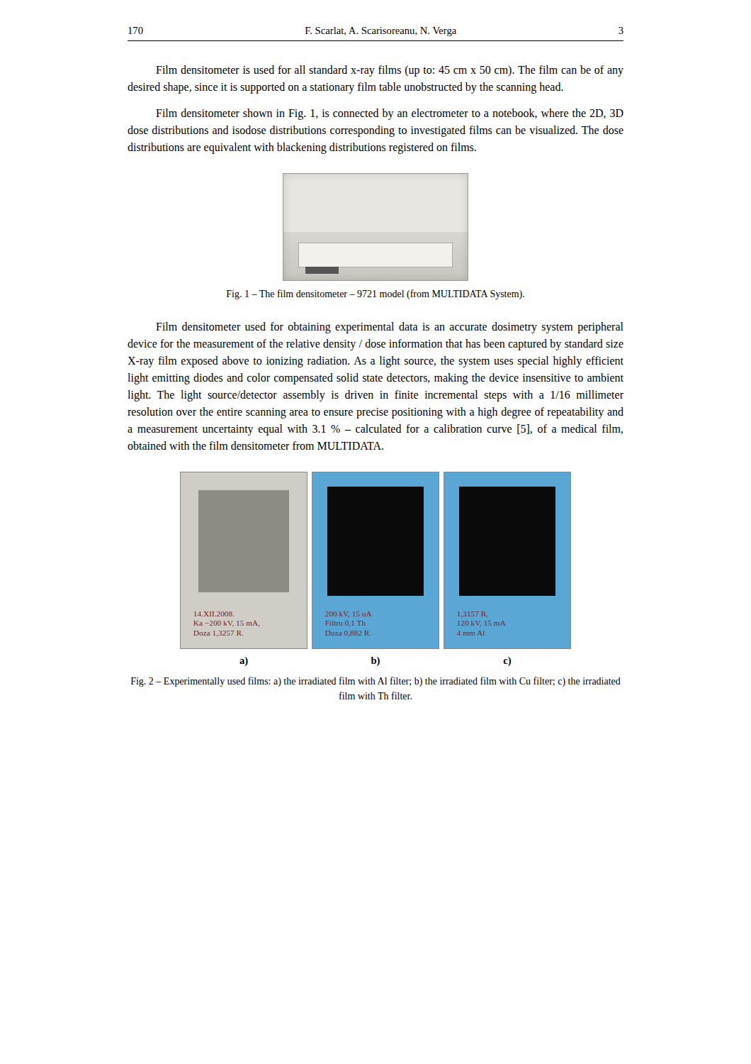170 F. Scarlat, A. Scarisoreanu, N. Verga 3
Film densitometer is used for all standard x-ray films (up to: 45 cm x 50 cm). The film can be of any desired shape, since it is supported on a stationary film table unobstructed by the scanning head.
Film densitometer shown in Fig. 1, is connected by an electrometer to a notebook, where the 2D, 3D dose distributions and isodose distributions corresponding to investigated films can be visualized. The dose distributions are equivalent with blackening distributions registered on films.
Fig. 1 – The film densitometer – 9721 model (from MULTIDATA System).
Film densitometer used for obtaining experimental data is an accurate dosimetry system peripheral device for the measurement of the relative density / dose information that has been captured by standard size X-ray film exposed above to ionizing radiation. As a light source, the system uses special highly efficient light emitting diodes and color compensated solid state detectors, making the device insensitive to ambient light. The light source/detector assembly is driven in finite incremental steps with a 1/16 millimeter resolution over the entire scanning area to ensure precise positioning with a high degree of repeatability and a measurement uncertainty equal with 3.1 % – calculated for a calibration curve [5], of a medical film, obtained with the film densitometer from MULTIDATA.
14.XII.2008.
Ka −200 kV, 15 mA,
Doza 1,3257 R.
200 kV, 15 uA
Filtru 0,1 Th
Doza 0,882 R.
1,3157 R,
120 kV, 15 mA
4 mm Al
a) b) c)
Fig. 2 – Experimentally used films: a) the irradiated film with Al filter; b) the irradiated film with Cu filter; c) the irradiated film with Th filter.